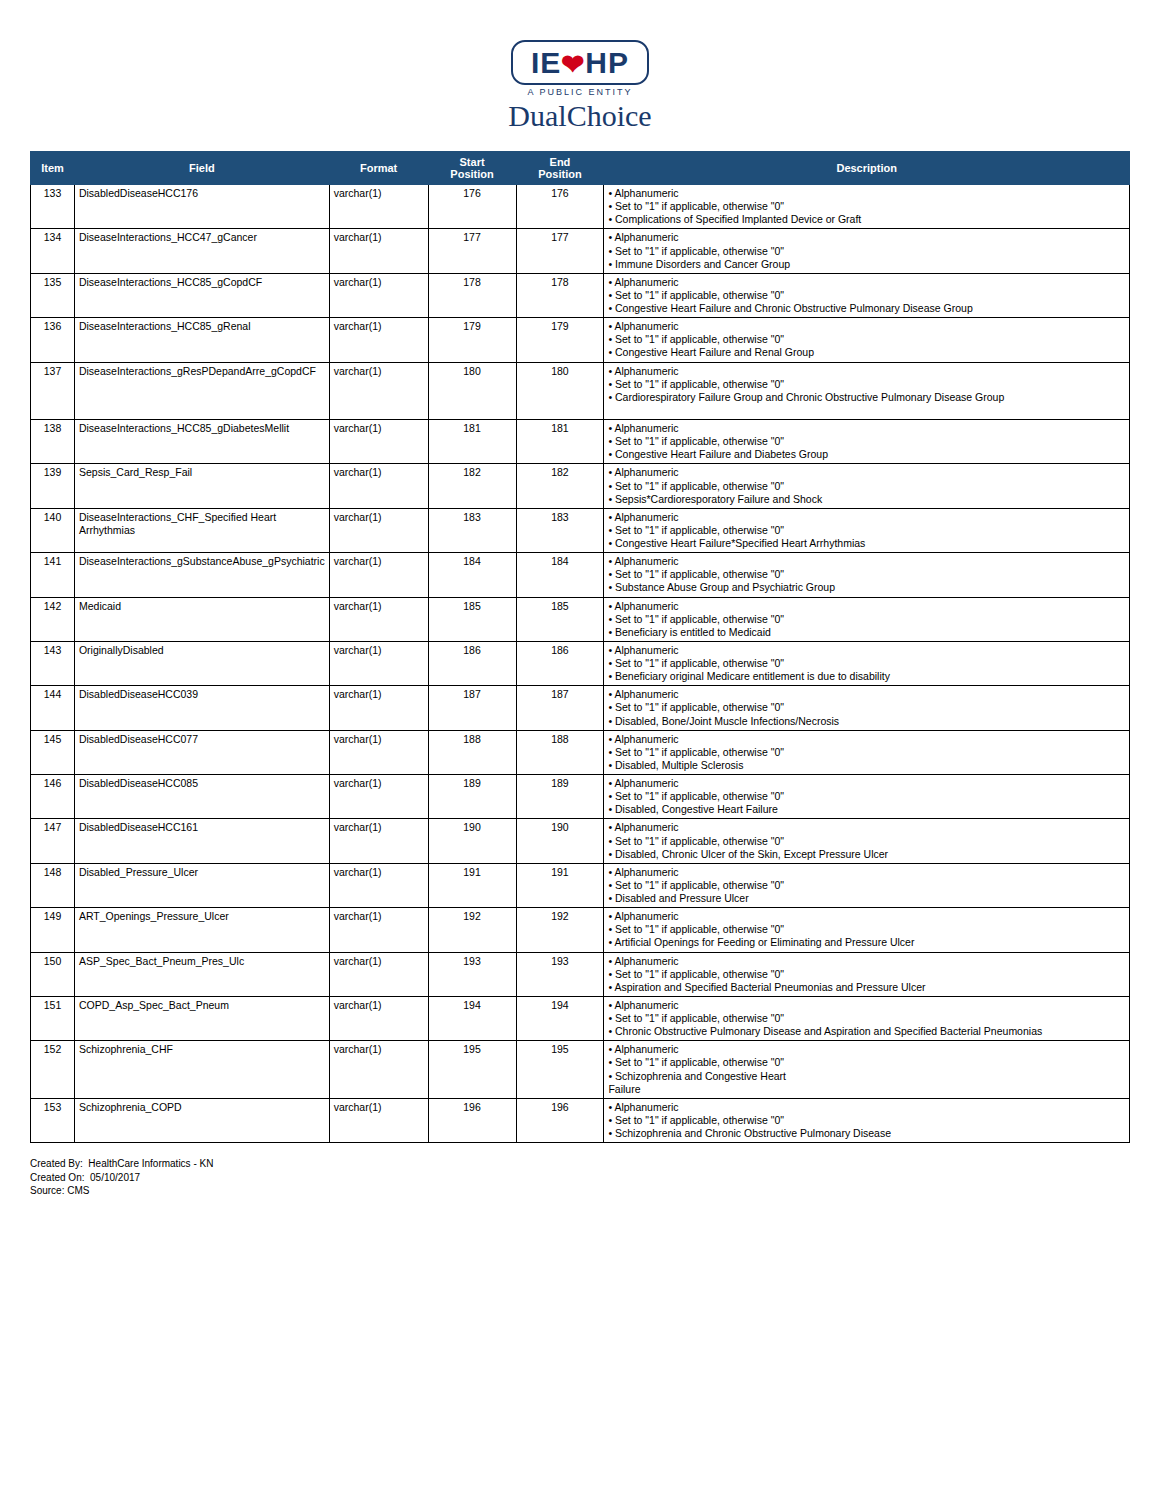IE❤HP
A PUBLIC ENTITY
DualChoice
| Item | Field | Format | Start Position | End Position | Description |
| --- | --- | --- | --- | --- | --- |
| 133 | DisabledDiseaseHCC176 | varchar(1) | 176 | 176 | • Alphanumeric • Set to "1" if applicable, otherwise "0" • Complications of Specified Implanted Device or Graft |
| 134 | DiseaseInteractions_HCC47_gCancer | varchar(1) | 177 | 177 | • Alphanumeric • Set to "1" if applicable, otherwise "0" • Immune Disorders and Cancer Group |
| 135 | DiseaseInteractions_HCC85_gCopdCF | varchar(1) | 178 | 178 | • Alphanumeric • Set to "1" if applicable, otherwise "0" • Congestive Heart Failure and Chronic Obstructive Pulmonary Disease Group |
| 136 | DiseaseInteractions_HCC85_gRenal | varchar(1) | 179 | 179 | • Alphanumeric • Set to "1" if applicable, otherwise "0" • Congestive Heart Failure and Renal Group |
| 137 | DiseaseInteractions_gResPDepandArre_gCopdCF | varchar(1) | 180 | 180 | • Alphanumeric • Set to "1" if applicable, otherwise "0" • Cardiorespiratory Failure Group and Chronic Obstructive Pulmonary Disease Group |
| 138 | DiseaseInteractions_HCC85_gDiabetesMellit | varchar(1) | 181 | 181 | • Alphanumeric • Set to "1" if applicable, otherwise "0" • Congestive Heart Failure and Diabetes Group |
| 139 | Sepsis_Card_Resp_Fail | varchar(1) | 182 | 182 | • Alphanumeric • Set to "1" if applicable, otherwise "0" • Sepsis*Cardioresporatory Failure and Shock |
| 140 | DiseaseInteractions_CHF_Specified Heart Arrhythmias | varchar(1) | 183 | 183 | • Alphanumeric • Set to "1" if applicable, otherwise "0" • Congestive Heart Failure*Specified Heart Arrhythmias |
| 141 | DiseaseInteractions_gSubstanceAbuse_gPsychiatric | varchar(1) | 184 | 184 | • Alphanumeric • Set to "1" if applicable, otherwise "0" • Substance Abuse Group and Psychiatric Group |
| 142 | Medicaid | varchar(1) | 185 | 185 | • Alphanumeric • Set to "1" if applicable, otherwise "0" • Beneficiary is entitled to Medicaid |
| 143 | OriginallyDisabled | varchar(1) | 186 | 186 | • Alphanumeric • Set to "1" if applicable, otherwise "0" • Beneficiary original Medicare entitlement is due to disability |
| 144 | DisabledDiseaseHCC039 | varchar(1) | 187 | 187 | • Alphanumeric • Set to "1" if applicable, otherwise "0" • Disabled, Bone/Joint Muscle Infections/Necrosis |
| 145 | DisabledDiseaseHCC077 | varchar(1) | 188 | 188 | • Alphanumeric • Set to "1" if applicable, otherwise "0" • Disabled, Multiple Sclerosis |
| 146 | DisabledDiseaseHCC085 | varchar(1) | 189 | 189 | • Alphanumeric • Set to "1" if applicable, otherwise "0" • Disabled, Congestive Heart Failure |
| 147 | DisabledDiseaseHCC161 | varchar(1) | 190 | 190 | • Alphanumeric • Set to "1" if applicable, otherwise "0" • Disabled, Chronic Ulcer of the Skin, Except Pressure Ulcer |
| 148 | Disabled_Pressure_Ulcer | varchar(1) | 191 | 191 | • Alphanumeric • Set to "1" if applicable, otherwise "0" • Disabled and Pressure Ulcer |
| 149 | ART_Openings_Pressure_Ulcer | varchar(1) | 192 | 192 | • Alphanumeric • Set to "1" if applicable, otherwise "0" • Artificial Openings for Feeding or Eliminating and Pressure Ulcer |
| 150 | ASP_Spec_Bact_Pneum_Pres_Ulc | varchar(1) | 193 | 193 | • Alphanumeric • Set to "1" if applicable, otherwise "0" • Aspiration and Specified Bacterial Pneumonias and Pressure Ulcer |
| 151 | COPD_Asp_Spec_Bact_Pneum | varchar(1) | 194 | 194 | • Alphanumeric • Set to "1" if applicable, otherwise "0" • Chronic Obstructive Pulmonary Disease and Aspiration and Specified Bacterial Pneumonias |
| 152 | Schizophrenia_CHF | varchar(1) | 195 | 195 | • Alphanumeric • Set to "1" if applicable, otherwise "0" • Schizophrenia and Congestive Heart Failure |
| 153 | Schizophrenia_COPD | varchar(1) | 196 | 196 | • Alphanumeric • Set to "1" if applicable, otherwise "0" • Schizophrenia and Chronic Obstructive Pulmonary Disease |
Created By: HealthCare Informatics - KN
Created On: 05/10/2017
Source: CMS